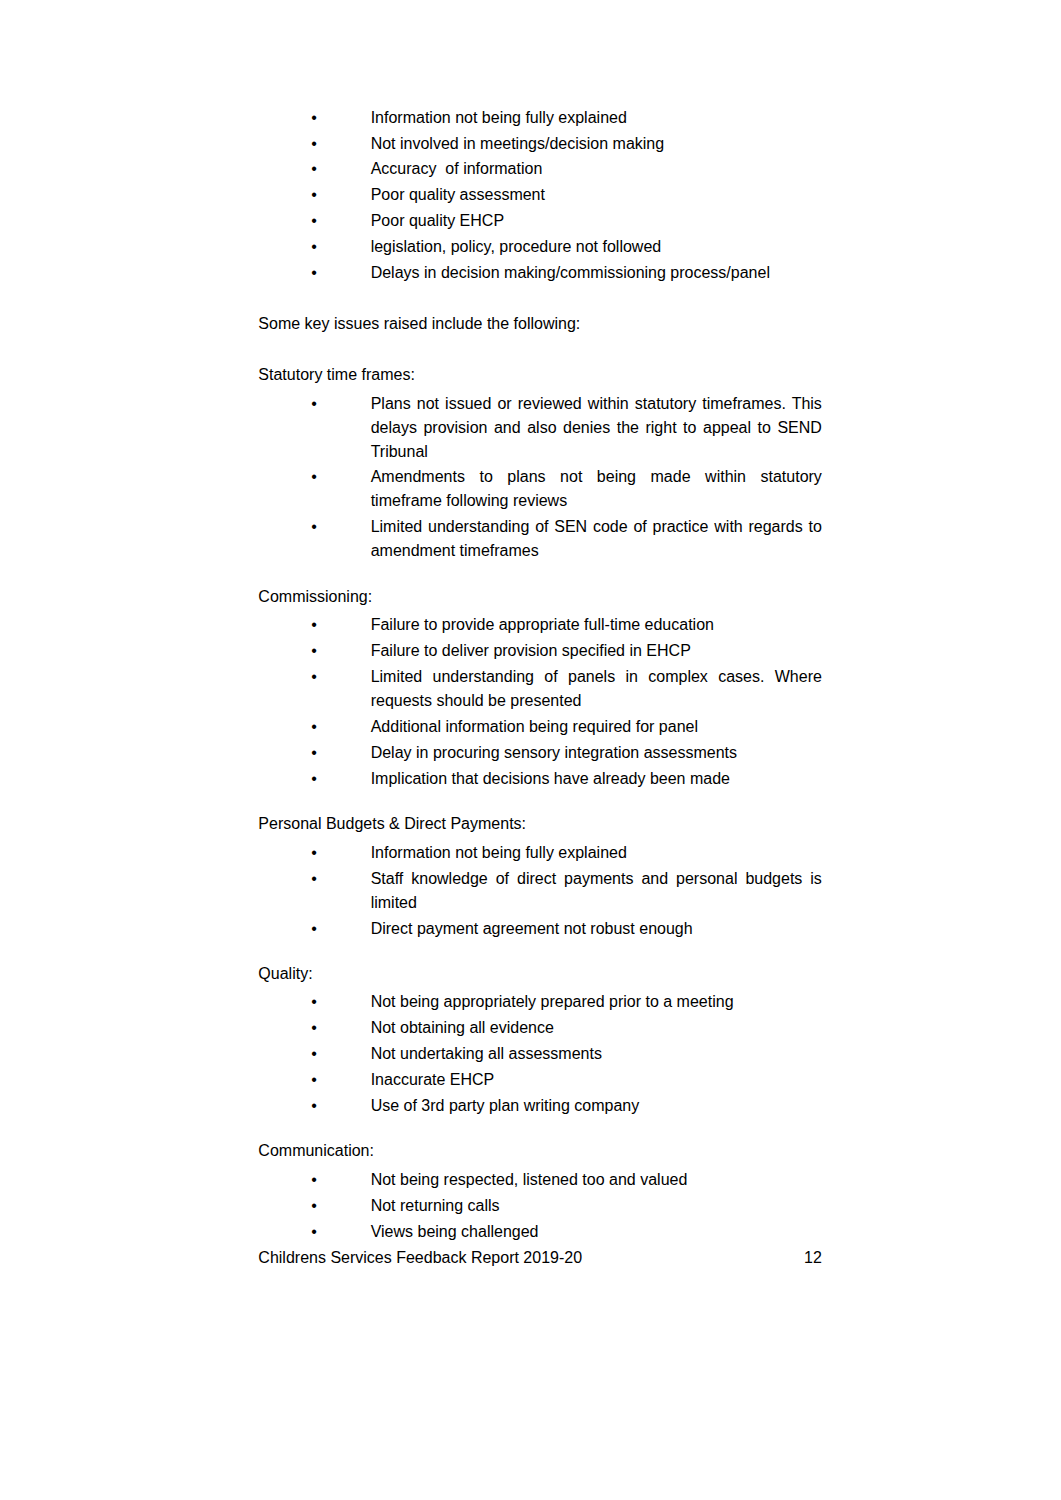Information not being fully explained
Not involved in meetings/decision making
Accuracy of information
Poor quality assessment
Poor quality EHCP
legislation, policy, procedure not followed
Delays in decision making/commissioning process/panel
Some key issues raised include the following:
Statutory time frames:
Plans not issued or reviewed within statutory timeframes. This delays provision and also denies the right to appeal to SEND Tribunal
Amendments to plans not being made within statutory timeframe following reviews
Limited understanding of SEN code of practice with regards to amendment timeframes
Commissioning:
Failure to provide appropriate full-time education
Failure to deliver provision specified in EHCP
Limited understanding of panels in complex cases. Where requests should be presented
Additional information being required for panel
Delay in procuring sensory integration assessments
Implication that decisions have already been made
Personal Budgets & Direct Payments:
Information not being fully explained
Staff knowledge of direct payments and personal budgets is limited
Direct payment agreement not robust enough
Quality:
Not being appropriately prepared prior to a meeting
Not obtaining all evidence
Not undertaking all assessments
Inaccurate EHCP
Use of 3rd party plan writing company
Communication:
Not being respected, listened too and valued
Not returning calls
Views being challenged
Childrens Services Feedback Report 2019-20 12